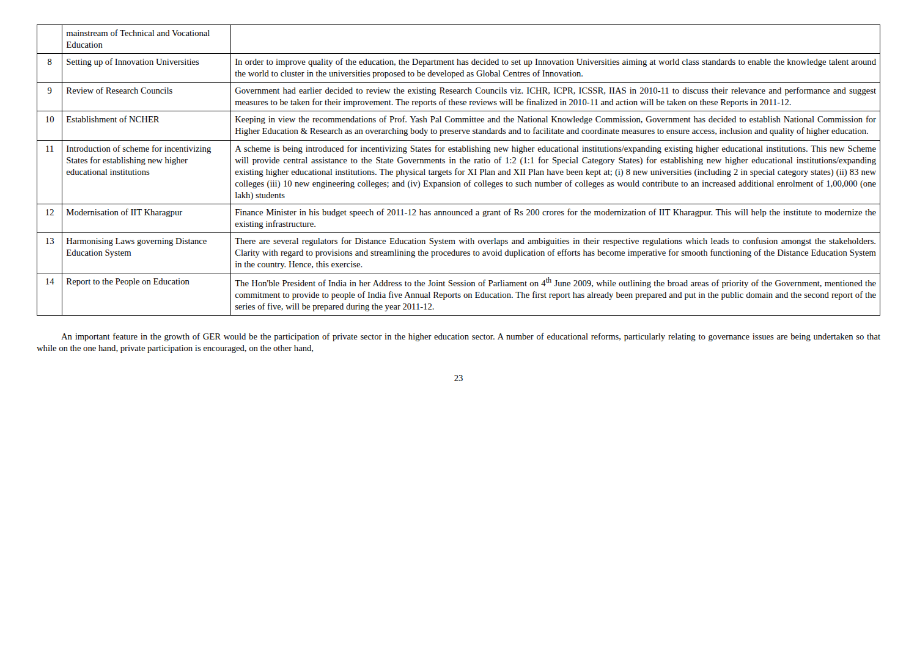| | mainstream of Technical and Vocational Education | |
| 8 | Setting up of Innovation Universities | In order to improve quality of the education, the Department has decided to set up Innovation Universities aiming at world class standards to enable the knowledge talent around the world to cluster in the universities proposed to be developed as Global Centres of Innovation. |
| 9 | Review of Research Councils | Government had earlier decided to review the existing Research Councils viz. ICHR, ICPR, ICSSR, IIAS in 2010-11 to discuss their relevance and performance and suggest measures to be taken for their improvement. The reports of these reviews will be finalized in 2010-11 and action will be taken on these Reports in 2011-12. |
| 10 | Establishment of NCHER | Keeping in view the recommendations of Prof. Yash Pal Committee and the National Knowledge Commission, Government has decided to establish National Commission for Higher Education & Research as an overarching body to preserve standards and to facilitate and coordinate measures to ensure access, inclusion and quality of higher education. |
| 11 | Introduction of scheme for incentivizing States for establishing new higher educational institutions | A scheme is being introduced for incentivizing States for establishing new higher educational institutions/expanding existing higher educational institutions. This new Scheme will provide central assistance to the State Governments in the ratio of 1:2 (1:1 for Special Category States) for establishing new higher educational institutions/expanding existing higher educational institutions. The physical targets for XI Plan and XII Plan have been kept at; (i) 8 new universities (including 2 in special category states) (ii) 83 new colleges (iii) 10 new engineering colleges; and (iv) Expansion of colleges to such number of colleges as would contribute to an increased additional enrolment of 1,00,000 (one lakh) students |
| 12 | Modernisation of IIT Kharagpur | Finance Minister in his budget speech of 2011-12 has announced a grant of Rs 200 crores for the modernization of IIT Kharagpur. This will help the institute to modernize the existing infrastructure. |
| 13 | Harmonising Laws governing Distance Education System | There are several regulators for Distance Education System with overlaps and ambiguities in their respective regulations which leads to confusion amongst the stakeholders. Clarity with regard to provisions and streamlining the procedures to avoid duplication of efforts has become imperative for smooth functioning of the Distance Education System in the country. Hence, this exercise. |
| 14 | Report to the People on Education | The Hon'ble President of India in her Address to the Joint Session of Parliament on 4 th June 2009, while outlining the broad areas of priority of the Government, mentioned the commitment to provide to people of India five Annual Reports on Education. The first report has already been prepared and put in the public domain and the second report of the series of five, will be prepared during the year 2011-12. |
An important feature in the growth of GER would be the participation of private sector in the higher education sector. A number of educational reforms, particularly relating to governance issues are being undertaken so that while on the one hand, private participation is encouraged, on the other hand,
23